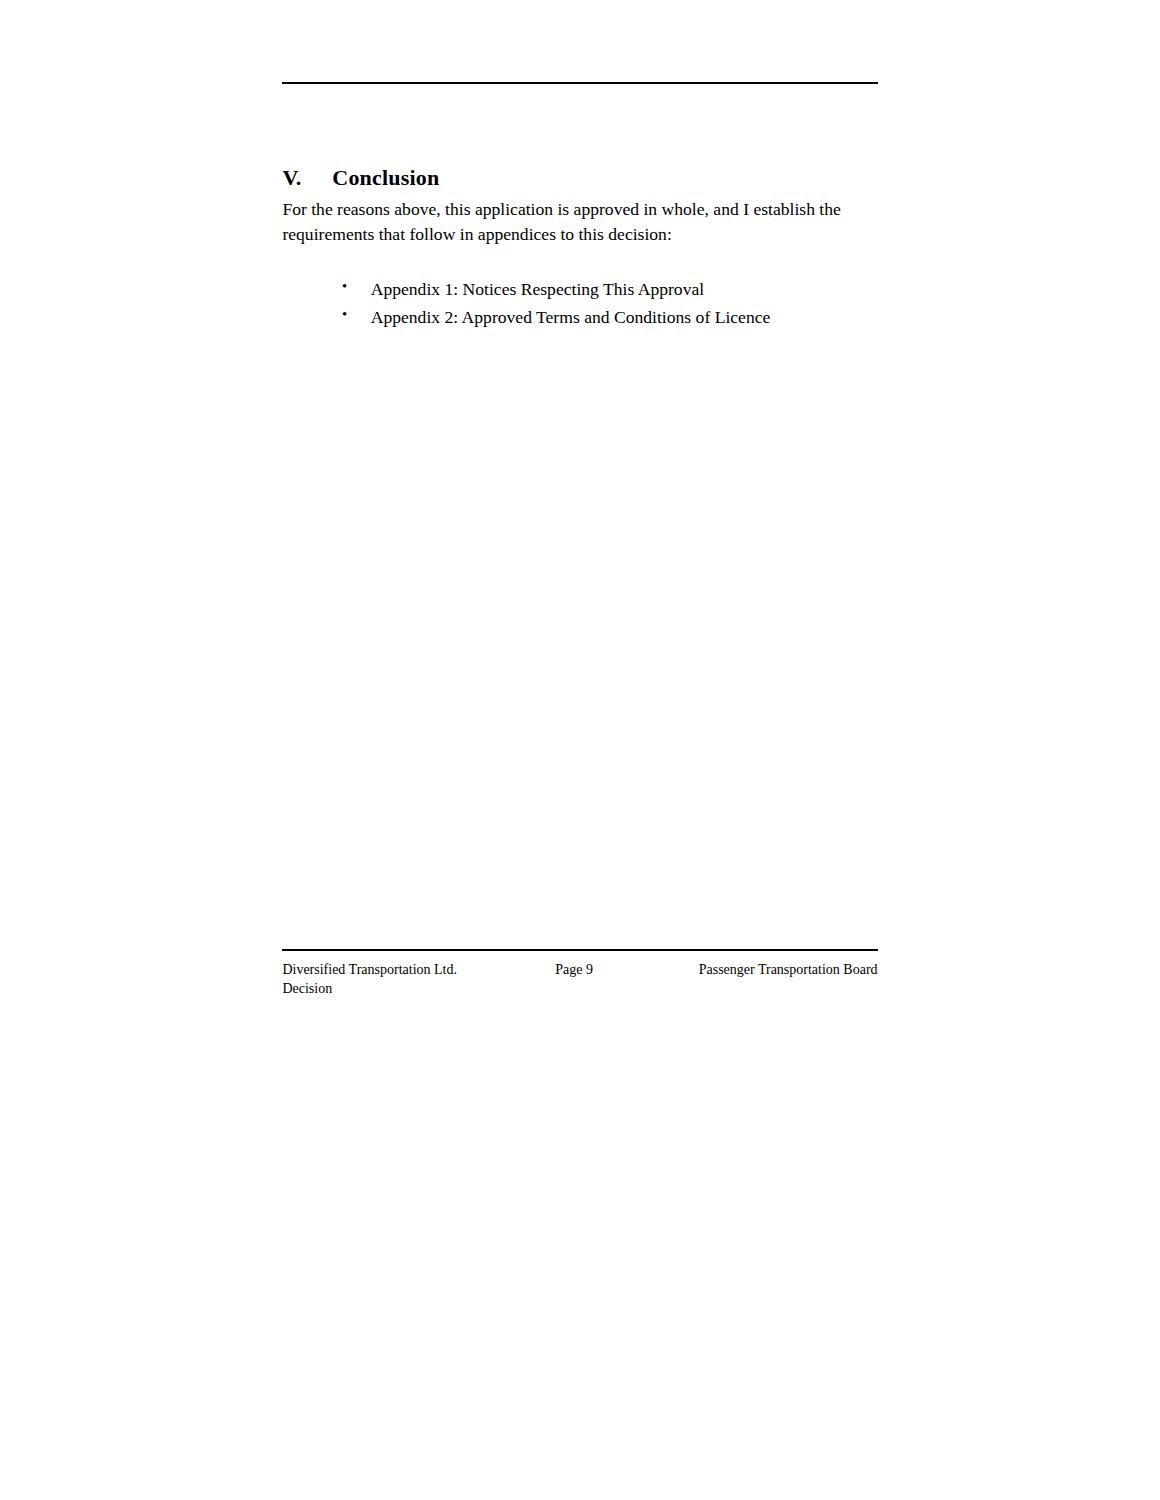V. Conclusion
For the reasons above, this application is approved in whole, and I establish the requirements that follow in appendices to this decision:
Appendix 1: Notices Respecting This Approval
Appendix 2: Approved Terms and Conditions of Licence
Diversified Transportation Ltd.
Decision
Page 9
Passenger Transportation Board